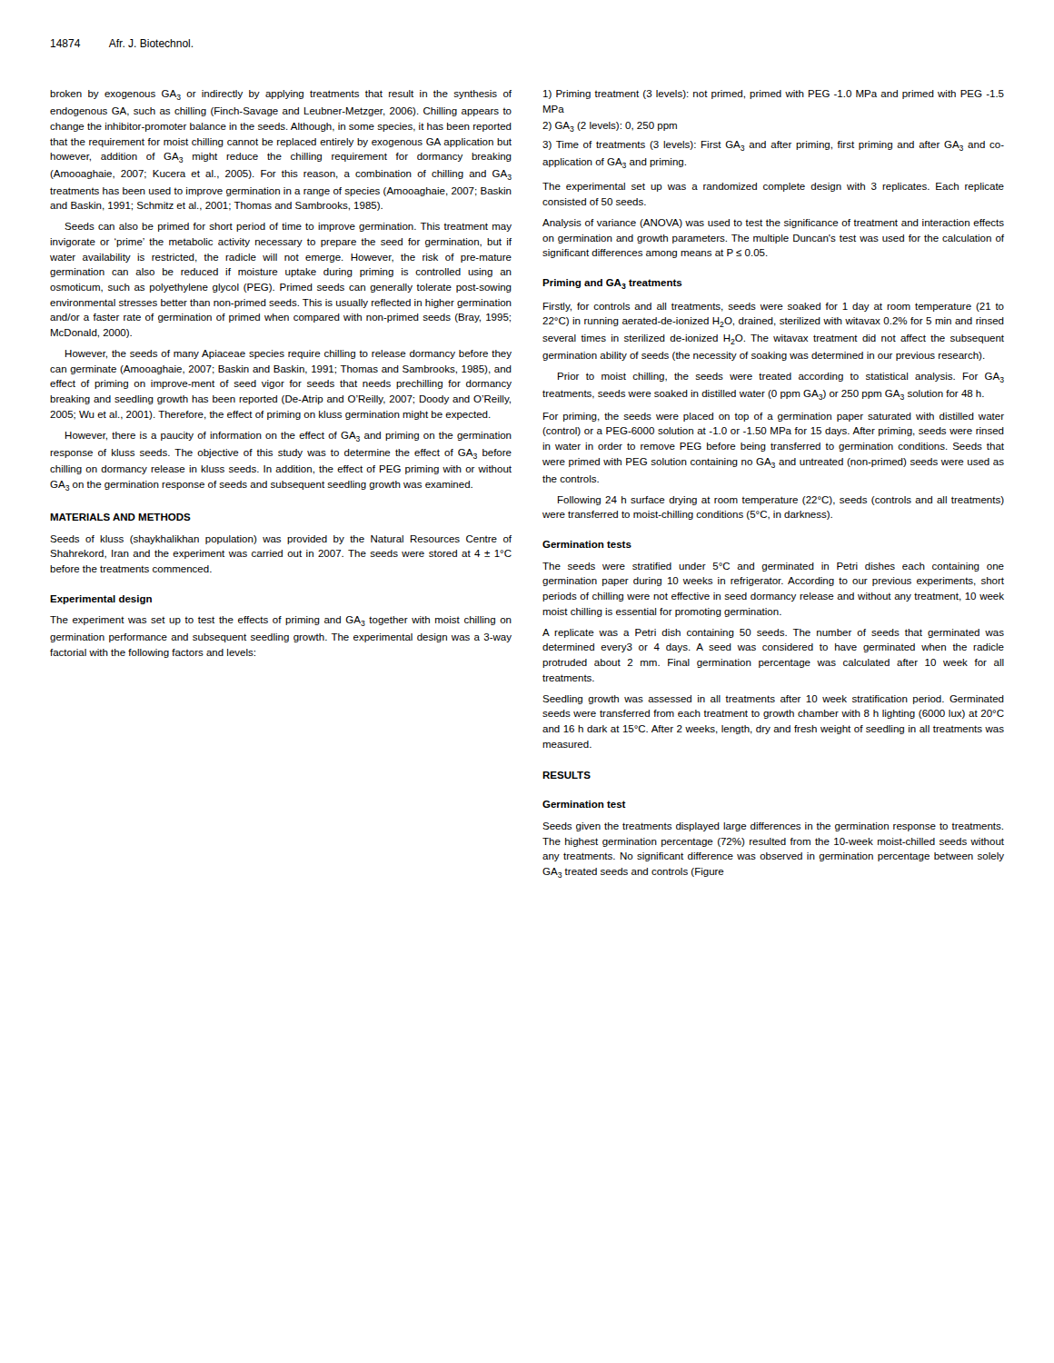14874 Afr. J. Biotechnol.
broken by exogenous GA3 or indirectly by applying treatments that result in the synthesis of endogenous GA, such as chilling (Finch-Savage and Leubner-Metzger, 2006). Chilling appears to change the inhibitor-promoter balance in the seeds. Although, in some species, it has been reported that the requirement for moist chilling cannot be replaced entirely by exogenous GA application but however, addition of GA3 might reduce the chilling requirement for dormancy breaking (Amooaghaie, 2007; Kucera et al., 2005). For this reason, a combination of chilling and GA3 treatments has been used to improve germination in a range of species (Amooaghaie, 2007; Baskin and Baskin, 1991; Schmitz et al., 2001; Thomas and Sambrooks, 1985).
Seeds can also be primed for short period of time to improve germination. This treatment may invigorate or ‘prime’ the metabolic activity necessary to prepare the seed for germination, but if water availability is restricted, the radicle will not emerge. However, the risk of pre-mature germination can also be reduced if moisture uptake during priming is controlled using an osmoticum, such as polyethylene glycol (PEG). Primed seeds can generally tolerate post-sowing environmental stresses better than non-primed seeds. This is usually reflected in higher germination and/or a faster rate of germination of primed when compared with non-primed seeds (Bray, 1995; McDonald, 2000).
However, the seeds of many Apiaceae species require chilling to release dormancy before they can germinate (Amooaghaie, 2007; Baskin and Baskin, 1991; Thomas and Sambrooks, 1985), and effect of priming on improve-ment of seed vigor for seeds that needs prechilling for dormancy breaking and seedling growth has been reported (De-Atrip and O’Reilly, 2007; Doody and O’Reilly, 2005; Wu et al., 2001). Therefore, the effect of priming on kluss germination might be expected.
However, there is a paucity of information on the effect of GA3 and priming on the germination response of kluss seeds. The objective of this study was to determine the effect of GA3 before chilling on dormancy release in kluss seeds. In addition, the effect of PEG priming with or without GA3 on the germination response of seeds and subsequent seedling growth was examined.
MATERIALS AND METHODS
Seeds of kluss (shaykhalikhan population) was provided by the Natural Resources Centre of Shahrekord, Iran and the experiment was carried out in 2007. The seeds were stored at 4 ± 1°C before the treatments commenced.
Experimental design
The experiment was set up to test the effects of priming and GA3 together with moist chilling on germination performance and subsequent seedling growth. The experimental design was a 3-way factorial with the following factors and levels:
1) Priming treatment (3 levels): not primed, primed with PEG -1.0 MPa and primed with PEG -1.5 MPa
2) GA3 (2 levels): 0, 250 ppm
3) Time of treatments (3 levels): First GA3 and after priming, first priming and after GA3 and co-application of GA3 and priming.
The experimental set up was a randomized complete design with 3 replicates. Each replicate consisted of 50 seeds.
Analysis of variance (ANOVA) was used to test the significance of treatment and interaction effects on germination and growth parameters. The multiple Duncan's test was used for the calculation of significant differences among means at P ≤ 0.05.
Priming and GA3 treatments
Firstly, for controls and all treatments, seeds were soaked for 1 day at room temperature (21 to 22°C) in running aerated-de-ionized H2O, drained, sterilized with witavax 0.2% for 5 min and rinsed several times in sterilized de-ionized H2O. The witavax treatment did not affect the subsequent germination ability of seeds (the necessity of soaking was determined in our previous research).
Prior to moist chilling, the seeds were treated according to statistical analysis. For GA3 treatments, seeds were soaked in distilled water (0 ppm GA3) or 250 ppm GA3 solution for 48 h.
For priming, the seeds were placed on top of a germination paper saturated with distilled water (control) or a PEG-6000 solution at -1.0 or -1.50 MPa for 15 days. After priming, seeds were rinsed in water in order to remove PEG before being transferred to germination conditions. Seeds that were primed with PEG solution containing no GA3 and untreated (non-primed) seeds were used as the controls.
Following 24 h surface drying at room temperature (22°C), seeds (controls and all treatments) were transferred to moist-chilling conditions (5°C, in darkness).
Germination tests
The seeds were stratified under 5°C and germinated in Petri dishes each containing one germination paper during 10 weeks in refrigerator. According to our previous experiments, short periods of chilling were not effective in seed dormancy release and without any treatment, 10 week moist chilling is essential for promoting germination.
A replicate was a Petri dish containing 50 seeds. The number of seeds that germinated was determined every3 or 4 days. A seed was considered to have germinated when the radicle protruded about 2 mm. Final germination percentage was calculated after 10 week for all treatments.
Seedling growth was assessed in all treatments after 10 week stratification period. Germinated seeds were transferred from each treatment to growth chamber with 8 h lighting (6000 lux) at 20°C and 16 h dark at 15°C. After 2 weeks, length, dry and fresh weight of seedling in all treatments was measured.
RESULTS
Germination test
Seeds given the treatments displayed large differences in the germination response to treatments. The highest germination percentage (72%) resulted from the 10-week moist-chilled seeds without any treatments. No significant difference was observed in germination percentage between solely GA3 treated seeds and controls (Figure